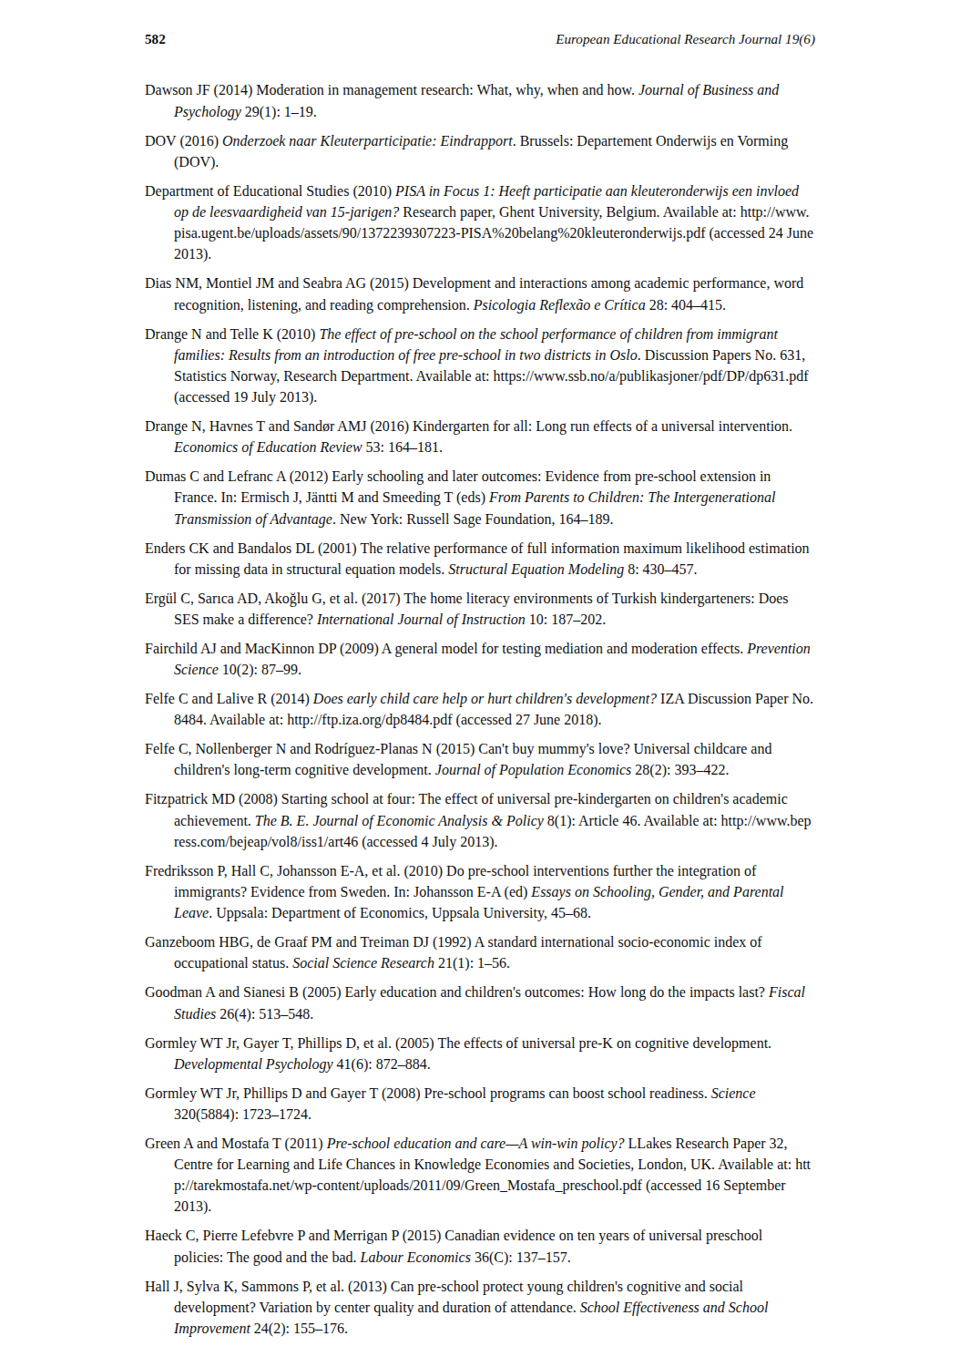582 European Educational Research Journal 19(6)
Dawson JF (2014) Moderation in management research: What, why, when and how. Journal of Business and Psychology 29(1): 1–19.
DOV (2016) Onderzoek naar Kleuterparticipatie: Eindrapport. Brussels: Departement Onderwijs en Vorming (DOV).
Department of Educational Studies (2010) PISA in Focus 1: Heeft participatie aan kleuteronderwijs een invloed op de leesvaardigheid van 15-jarigen? Research paper, Ghent University, Belgium. Available at: http://www.pisa.ugent.be/uploads/assets/90/1372239307223-PISA%20belang%20kleuteronderwijs.pdf (accessed 24 June 2013).
Dias NM, Montiel JM and Seabra AG (2015) Development and interactions among academic performance, word recognition, listening, and reading comprehension. Psicologia Reflexão e Crítica 28: 404–415.
Drange N and Telle K (2010) The effect of pre-school on the school performance of children from immigrant families: Results from an introduction of free pre-school in two districts in Oslo. Discussion Papers No. 631, Statistics Norway, Research Department. Available at: https://www.ssb.no/a/publikasjoner/pdf/DP/dp631.pdf (accessed 19 July 2013).
Drange N, Havnes T and Sandør AMJ (2016) Kindergarten for all: Long run effects of a universal intervention. Economics of Education Review 53: 164–181.
Dumas C and Lefranc A (2012) Early schooling and later outcomes: Evidence from pre-school extension in France. In: Ermisch J, Jäntti M and Smeeding T (eds) From Parents to Children: The Intergenerational Transmission of Advantage. New York: Russell Sage Foundation, 164–189.
Enders CK and Bandalos DL (2001) The relative performance of full information maximum likelihood estimation for missing data in structural equation models. Structural Equation Modeling 8: 430–457.
Ergül C, Sarıca AD, Akoğlu G, et al. (2017) The home literacy environments of Turkish kindergarteners: Does SES make a difference? International Journal of Instruction 10: 187–202.
Fairchild AJ and MacKinnon DP (2009) A general model for testing mediation and moderation effects. Prevention Science 10(2): 87–99.
Felfe C and Lalive R (2014) Does early child care help or hurt children's development? IZA Discussion Paper No. 8484. Available at: http://ftp.iza.org/dp8484.pdf (accessed 27 June 2018).
Felfe C, Nollenberger N and Rodríguez-Planas N (2015) Can't buy mummy's love? Universal childcare and children's long-term cognitive development. Journal of Population Economics 28(2): 393–422.
Fitzpatrick MD (2008) Starting school at four: The effect of universal pre-kindergarten on children's academic achievement. The B. E. Journal of Economic Analysis & Policy 8(1): Article 46. Available at: http://www.bepress.com/bejeap/vol8/iss1/art46 (accessed 4 July 2013).
Fredriksson P, Hall C, Johansson E-A, et al. (2010) Do pre-school interventions further the integration of immigrants? Evidence from Sweden. In: Johansson E-A (ed) Essays on Schooling, Gender, and Parental Leave. Uppsala: Department of Economics, Uppsala University, 45–68.
Ganzeboom HBG, de Graaf PM and Treiman DJ (1992) A standard international socio-economic index of occupational status. Social Science Research 21(1): 1–56.
Goodman A and Sianesi B (2005) Early education and children's outcomes: How long do the impacts last? Fiscal Studies 26(4): 513–548.
Gormley WT Jr, Gayer T, Phillips D, et al. (2005) The effects of universal pre-K on cognitive development. Developmental Psychology 41(6): 872–884.
Gormley WT Jr, Phillips D and Gayer T (2008) Pre-school programs can boost school readiness. Science 320(5884): 1723–1724.
Green A and Mostafa T (2011) Pre-school education and care—A win-win policy? LLakes Research Paper 32, Centre for Learning and Life Chances in Knowledge Economies and Societies, London, UK. Available at: http://tarekmostafa.net/wp-content/uploads/2011/09/Green_Mostafa_preschool.pdf (accessed 16 September 2013).
Haeck C, Pierre Lefebvre P and Merrigan P (2015) Canadian evidence on ten years of universal preschool policies: The good and the bad. Labour Economics 36(C): 137–157.
Hall J, Sylva K, Sammons P, et al. (2013) Can pre-school protect young children's cognitive and social development? Variation by center quality and duration of attendance. School Effectiveness and School Improvement 24(2): 155–176.